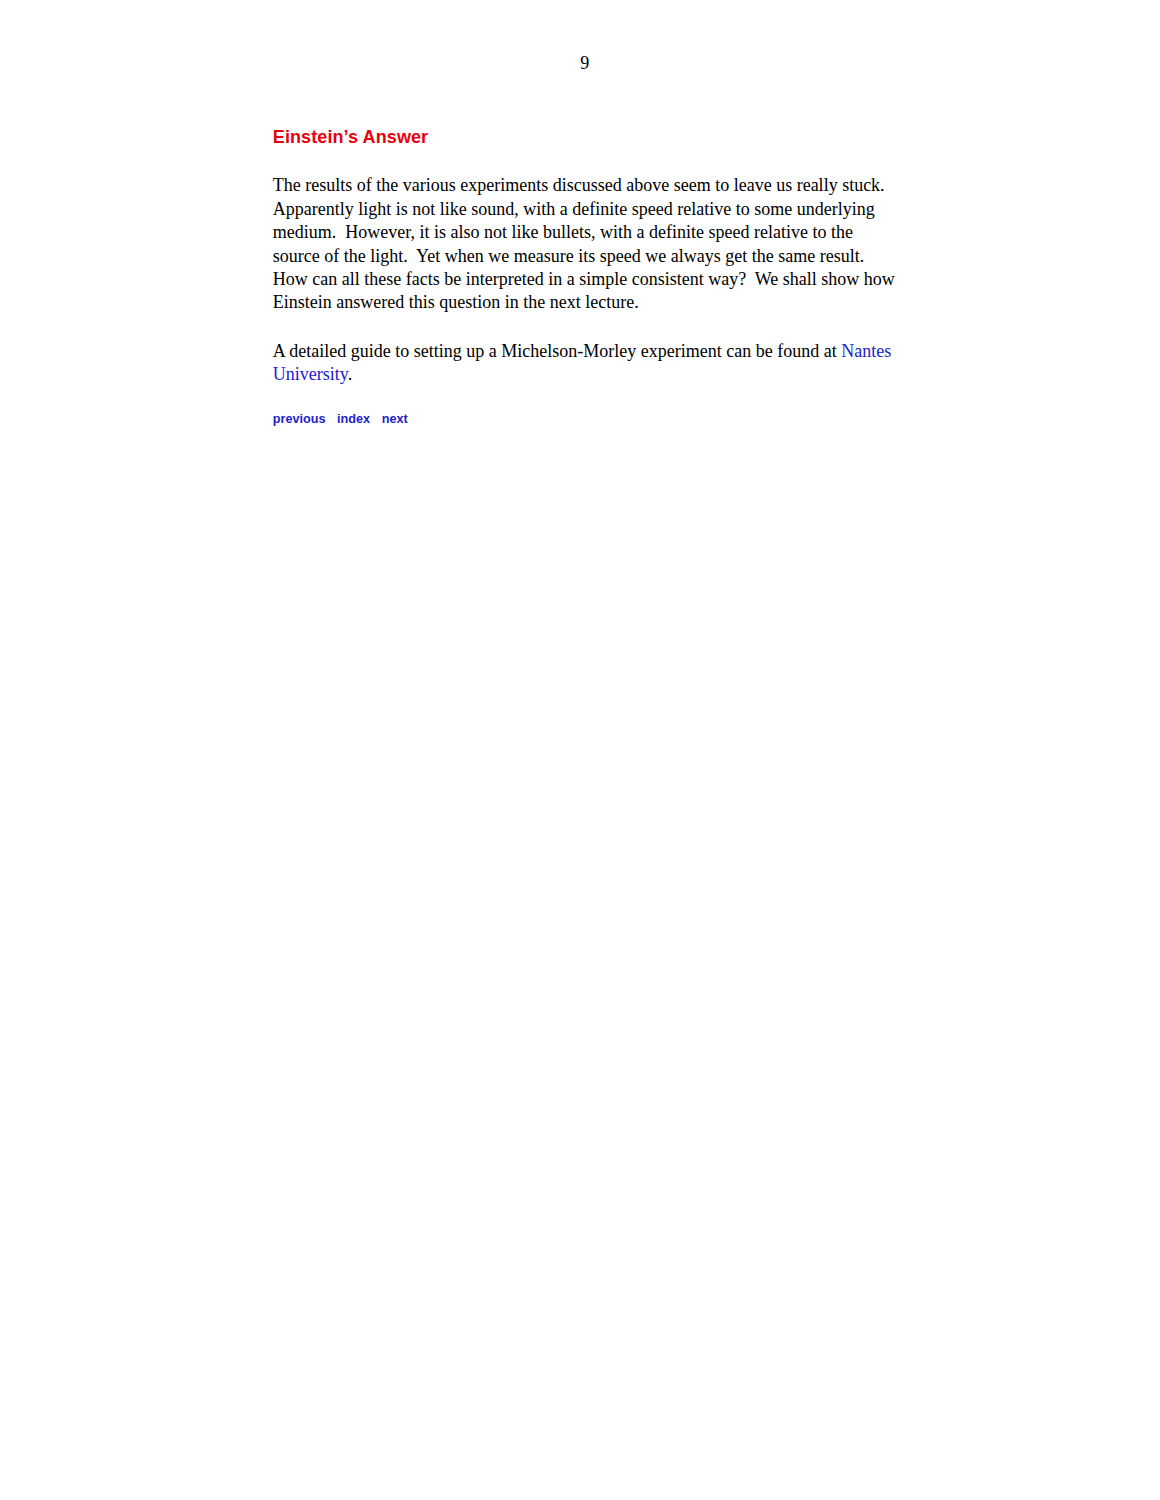9
Einstein’s Answer
The results of the various experiments discussed above seem to leave us really stuck. Apparently light is not like sound, with a definite speed relative to some underlying medium. However, it is also not like bullets, with a definite speed relative to the source of the light. Yet when we measure its speed we always get the same result. How can all these facts be interpreted in a simple consistent way? We shall show how Einstein answered this question in the next lecture.
A detailed guide to setting up a Michelson-Morley experiment can be found at Nantes University.
previous index next